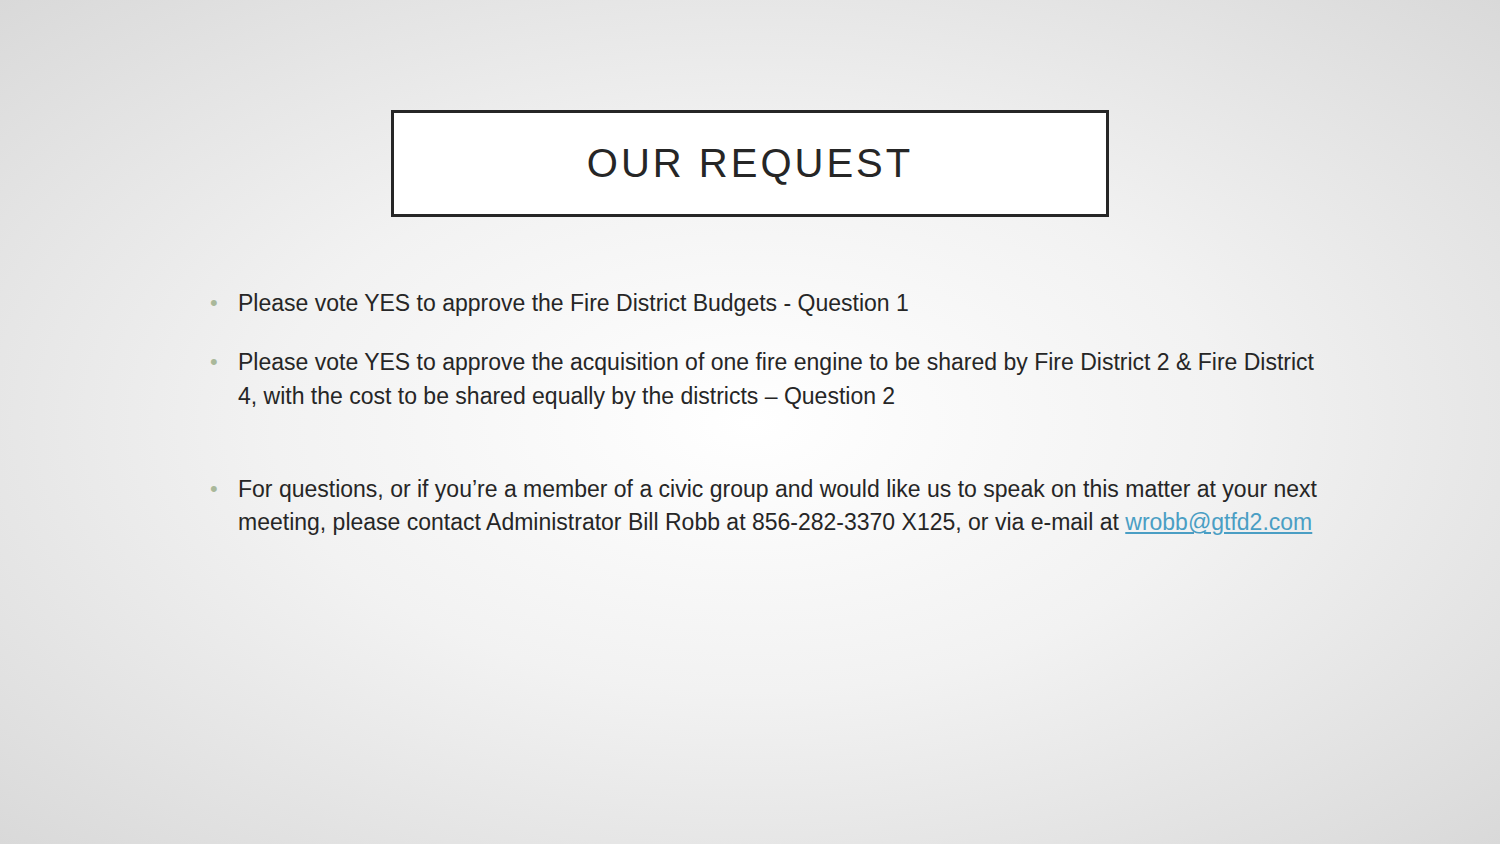Our Request
Please vote YES to approve the Fire District Budgets - Question 1
Please vote YES to approve the acquisition of one fire engine to be shared by Fire District 2 & Fire District 4, with the cost to be shared equally by the districts – Question 2
For questions, or if you’re a member of a civic group and would like us to speak on this matter at your next meeting, please contact Administrator Bill Robb at 856-282-3370 X125, or via e-mail at wrobb@gtfd2.com